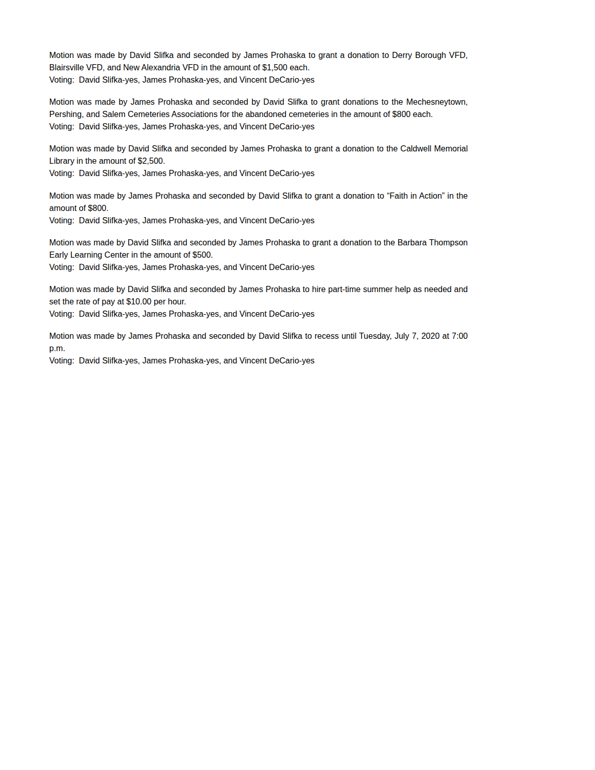Motion was made by David Slifka and seconded by James Prohaska to grant a donation to Derry Borough VFD, Blairsville VFD, and New Alexandria VFD in the amount of $1,500 each.
Voting: David Slifka-yes, James Prohaska-yes, and Vincent DeCario-yes
Motion was made by James Prohaska and seconded by David Slifka to grant donations to the Mechesneytown, Pershing, and Salem Cemeteries Associations for the abandoned cemeteries in the amount of $800 each.
Voting: David Slifka-yes, James Prohaska-yes, and Vincent DeCario-yes
Motion was made by David Slifka and seconded by James Prohaska to grant a donation to the Caldwell Memorial Library in the amount of $2,500.
Voting: David Slifka-yes, James Prohaska-yes, and Vincent DeCario-yes
Motion was made by James Prohaska and seconded by David Slifka to grant a donation to “Faith in Action” in the amount of $800.
Voting: David Slifka-yes, James Prohaska-yes, and Vincent DeCario-yes
Motion was made by David Slifka and seconded by James Prohaska to grant a donation to the Barbara Thompson Early Learning Center in the amount of $500.
Voting: David Slifka-yes, James Prohaska-yes, and Vincent DeCario-yes
Motion was made by David Slifka and seconded by James Prohaska to hire part-time summer help as needed and set the rate of pay at $10.00 per hour.
Voting: David Slifka-yes, James Prohaska-yes, and Vincent DeCario-yes
Motion was made by James Prohaska and seconded by David Slifka to recess until Tuesday, July 7, 2020 at 7:00 p.m.
Voting: David Slifka-yes, James Prohaska-yes, and Vincent DeCario-yes